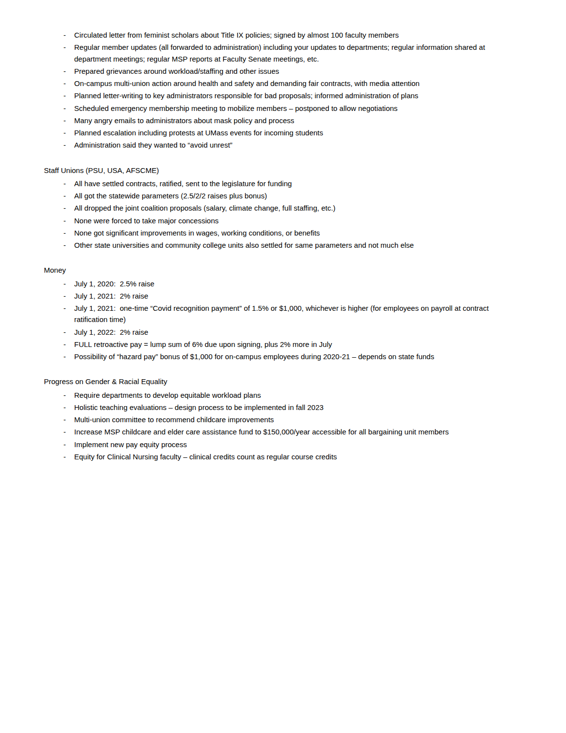Circulated letter from feminist scholars about Title IX policies; signed by almost 100 faculty members
Regular member updates (all forwarded to administration) including your updates to departments; regular information shared at department meetings; regular MSP reports at Faculty Senate meetings, etc.
Prepared grievances around workload/staffing and other issues
On-campus multi-union action around health and safety and demanding fair contracts, with media attention
Planned letter-writing to key administrators responsible for bad proposals; informed administration of plans
Scheduled emergency membership meeting to mobilize members – postponed to allow negotiations
Many angry emails to administrators about mask policy and process
Planned escalation including protests at UMass events for incoming students
Administration said they wanted to “avoid unrest”
Staff Unions (PSU, USA, AFSCME)
All have settled contracts, ratified, sent to the legislature for funding
All got the statewide parameters (2.5/2/2 raises plus bonus)
All dropped the joint coalition proposals (salary, climate change, full staffing, etc.)
None were forced to take major concessions
None got significant improvements in wages, working conditions, or benefits
Other state universities and community college units also settled for same parameters and not much else
Money
July 1, 2020: 2.5% raise
July 1, 2021: 2% raise
July 1, 2021: one-time “Covid recognition payment” of 1.5% or $1,000, whichever is higher (for employees on payroll at contract ratification time)
July 1, 2022: 2% raise
FULL retroactive pay = lump sum of 6% due upon signing, plus 2% more in July
Possibility of “hazard pay” bonus of $1,000 for on-campus employees during 2020-21 – depends on state funds
Progress on Gender & Racial Equality
Require departments to develop equitable workload plans
Holistic teaching evaluations – design process to be implemented in fall 2023
Multi-union committee to recommend childcare improvements
Increase MSP childcare and elder care assistance fund to $150,000/year accessible for all bargaining unit members
Implement new pay equity process
Equity for Clinical Nursing faculty – clinical credits count as regular course credits